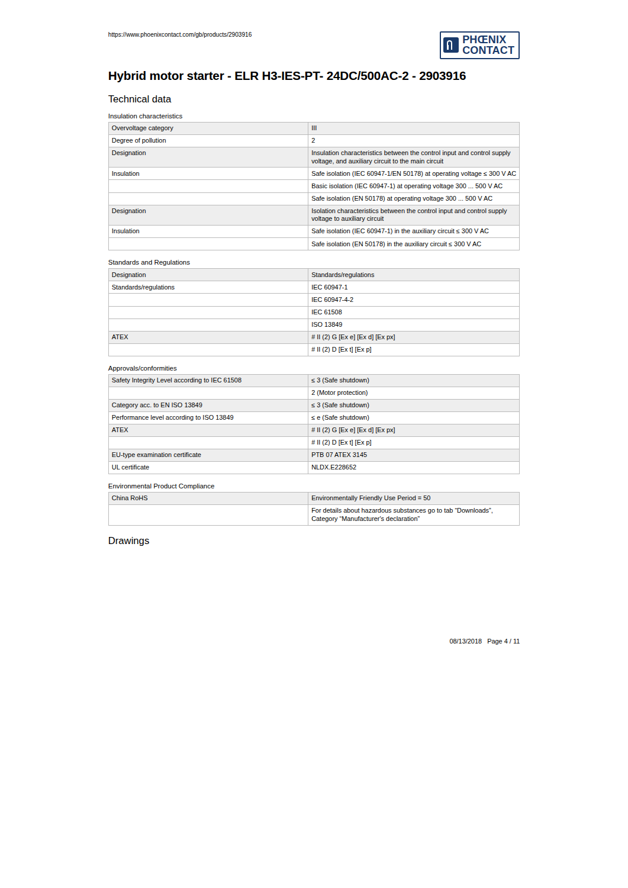https://www.phoenixcontact.com/gb/products/2903916
PHŒNIX
CONTACT
Hybrid motor starter - ELR H3-IES-PT- 24DC/500AC-2 - 2903916
Technical data
Insulation characteristics
| Overvoltage category | III |
| Degree of pollution | 2 |
| Designation | Insulation characteristics between the control input and control supply voltage, and auxiliary circuit to the main circuit |
| Insulation | Safe isolation (IEC 60947-1/EN 50178) at operating voltage ≤ 300 V AC |
| | Basic isolation (IEC 60947-1) at operating voltage 300 ... 500 V AC |
| | Safe isolation (EN 50178) at operating voltage 300 ... 500 V AC |
| Designation | Isolation characteristics between the control input and control supply voltage to auxiliary circuit |
| Insulation | Safe isolation (IEC 60947-1) in the auxiliary circuit ≤ 300 V AC |
| | Safe isolation (EN 50178) in the auxiliary circuit ≤ 300 V AC |
Standards and Regulations
| Designation | Standards/regulations |
| Standards/regulations | IEC 60947-1 |
| | IEC 60947-4-2 |
| | IEC 61508 |
| | ISO 13849 |
| ATEX | # II (2) G [Ex e] [Ex d] [Ex px] |
| | # II (2) D [Ex t] [Ex p] |
Approvals/conformities
| Safety Integrity Level according to IEC 61508 | ≤ 3 (Safe shutdown) |
| | 2 (Motor protection) |
| Category acc. to EN ISO 13849 | ≤ 3 (Safe shutdown) |
| Performance level according to ISO 13849 | ≤ e (Safe shutdown) |
| ATEX | # II (2) G [Ex e] [Ex d] [Ex px] |
| | # II (2) D [Ex t] [Ex p] |
| EU-type examination certificate | PTB 07 ATEX 3145 |
| UL certificate | NLDX.E228652 |
Environmental Product Compliance
| China RoHS | Environmentally Friendly Use Period = 50 |
| | For details about hazardous substances go to tab “Downloads”, Category “Manufacturer's declaration” |
Drawings
08/13/2018 Page 4 / 11